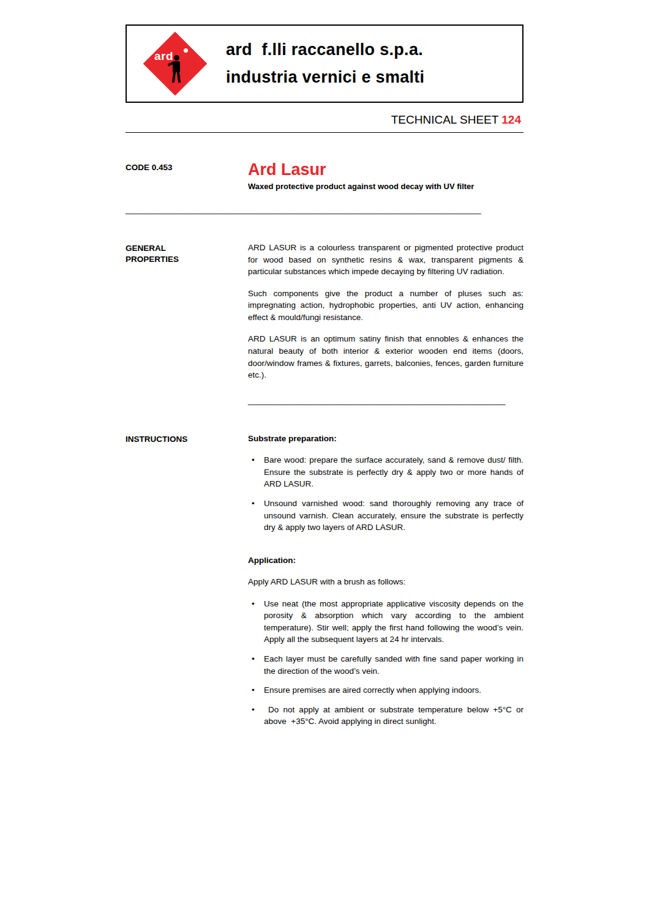ard
ard f.lli raccanello s.p.a.
industria vernici e smalti
TECHNICAL SHEET 124
CODE 0.453
Ard Lasur
Waxed protective product against wood decay with UV filter
_______________________________________________________________________________________
GENERAL
PROPERTIES
ARD LASUR is a colourless transparent or pigmented protective product for wood based on synthetic resins & wax, transparent pigments & particular substances which impede decaying by filtering UV radiation.
Such components give the product a number of pluses such as: impregnating action, hydrophobic properties, anti UV action, enhancing effect & mould/fungi resistance.
ARD LASUR is an optimum satiny finish that ennobles & enhances the natural beauty of both interior & exterior wooden end items (doors, door/window frames & fixtures, garrets, balconies, fences, garden furniture etc.).
_______________________________________________________________
INSTRUCTIONS
Substrate preparation:
Bare wood: prepare the surface accurately, sand & remove dust/ filth. Ensure the substrate is perfectly dry & apply two or more hands of ARD LASUR.
Unsound varnished wood: sand thoroughly removing any trace of unsound varnish. Clean accurately, ensure the substrate is perfectly dry & apply two layers of ARD LASUR.
Application:
Apply ARD LASUR with a brush as follows:
Use neat (the most appropriate applicative viscosity depends on the porosity & absorption which vary according to the ambient temperature). Stir well; apply the first hand following the wood’s vein. Apply all the subsequent layers at 24 hr intervals.
Each layer must be carefully sanded with fine sand paper working in the direction of the wood’s vein.
Ensure premises are aired correctly when applying indoors.
Do not apply at ambient or substrate temperature below +5°C or above +35°C. Avoid applying in direct sunlight.